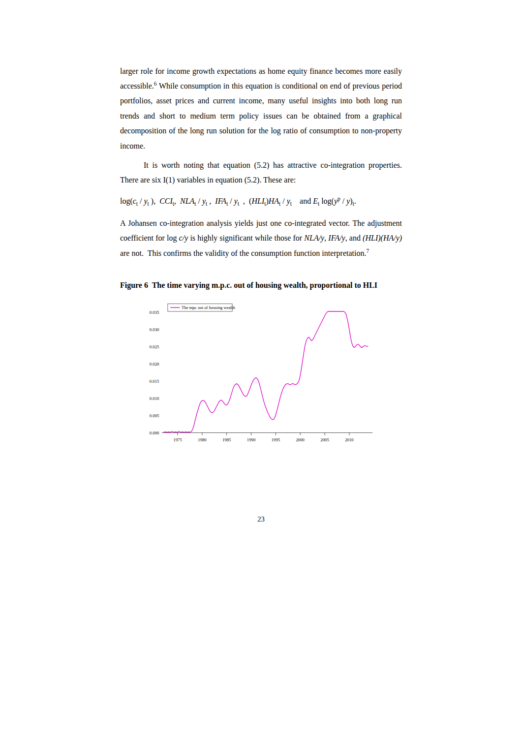larger role for income growth expectations as home equity finance becomes more easily accessible.6 While consumption in this equation is conditional on end of previous period portfolios, asset prices and current income, many useful insights into both long run trends and short to medium term policy issues can be obtained from a graphical decomposition of the long run solution for the log ratio of consumption to non-property income.
It is worth noting that equation (5.2) has attractive co-integration properties. There are six I(1) variables in equation (5.2). These are:
log(ct / yt ), CCI t, NLA t / yt , IFA t / yt , (HLI t)HA t / yt and Et log(yp / y)t.
A Johansen co-integration analysis yields just one co-integrated vector. The adjustment coefficient for log c/y is highly significant while those for NLA/y, IFA/y, and (HLI)(HA/y) are not. This confirms the validity of the consumption function interpretation.7
Figure 6 The time varying m.p.c. out of housing wealth, proportional to HLI
0.035 0.030 0.025 0.020 0.015 0.010 0.005 0.000 1975 1980 1985 1990 1995 2000 2005 2010 The mpc out of housing wealth
23